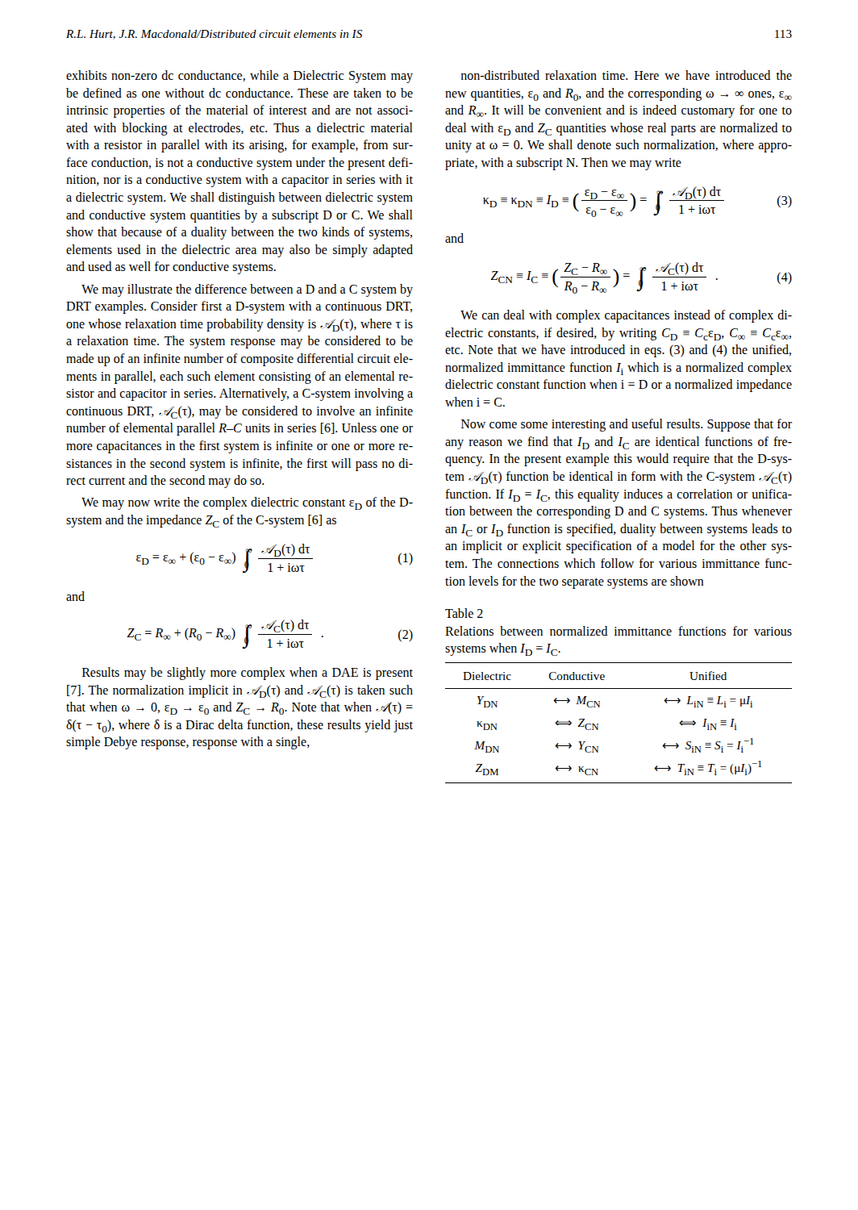R.L. Hurt, J.R. Macdonald/Distributed circuit elements in IS 113
exhibits non‑zero dc conductance, while a Dielectric System may be defined as one without dc conductance. These are taken to be intrinsic properties of the material of interest and are not associated with blocking at electrodes, etc. Thus a dielectric material with a resistor in parallel with its arising, for example, from surface conduction, is not a conductive system under the present definition, nor is a conductive system with a capacitor in series with it a dielectric system. We shall distinguish between dielectric system and conductive system quantities by a subscript D or C. We shall show that because of a duality between the two kinds of systems, elements used in the dielectric area may also be simply adapted and used as well for conductive systems.
We may illustrate the difference between a D and a C system by DRT examples. Consider first a D-system with a continuous DRT, one whose relaxation time probability density is 𝒜D(τ), where τ is a relaxation time. The system response may be considered to be made up of an infinite number of composite differential circuit elements in parallel, each such element consisting of an elemental resistor and capacitor in series. Alternatively, a C-system involving a continuous DRT, 𝒜C(τ), may be considered to involve an infinite number of elemental parallel R–C units in series [6]. Unless one or more capacitances in the first system is infinite or one or more resistances in the second system is infinite, the first will pass no direct current and the second may do so.
We may now write the complex dielectric constant εD of the D-system and the impedance ZC of the C-system [6] as
εD = ε∞ + (ε0 − ε∞) ∫∞0 𝒜D(τ) dτ 1 + iωτ (1)
and
ZC = R∞ + (R0 − R∞) ∫∞0 𝒜C(τ) dτ 1 + iωτ . (2)
Results may be slightly more complex when a DAE is present [7]. The normalization implicit in 𝒜D(τ) and 𝒜C(τ) is taken such that when ω → 0, εD → ε0 and ZC → R0. Note that when 𝒜(τ) = δ(τ − τ0), where δ is a Dirac delta function, these results yield just simple Debye response, response with a single,
non-distributed relaxation time. Here we have introduced the new quantities, ε0 and R0, and the corresponding ω → ∞ ones, ε∞ and R∞. It will be convenient and is indeed customary for one to deal with εD and ZC quantities whose real parts are normalized to unity at ω = 0. We shall denote such normalization, where appropriate, with a subscript N. Then we may write
κD ≡ κDN ≡ ID ≡ (εD − ε∞ε0 − ε∞) = ∫∞0 𝒜D(τ) dτ 1 + iωτ (3)
and
ZCN ≡ IC ≡ (ZC − R∞R0 − R∞) = ∫∞0 𝒜C(τ) dτ 1 + iωτ . (4)
We can deal with complex capacitances instead of complex dielectric constants, if desired, by writing CD ≡ CcεD, C∞ ≡ Ccε∞, etc. Note that we have introduced in eqs. (3) and (4) the unified, normalized immittance function Ii which is a normalized complex dielectric constant function when i = D or a normalized impedance when i = C.
Now come some interesting and useful results. Suppose that for any reason we find that ID and IC are identical functions of frequency. In the present example this would require that the D-system 𝒜D(τ) function be identical in form with the C-system 𝒜C(τ) function. If ID = IC, this equality induces a correlation or unification between the corresponding D and C systems. Thus whenever an IC or ID function is specified, duality between systems leads to an implicit or explicit specification of a model for the other system. The connections which follow for various immittance function levels for the two separate systems are shown
Table 2
Relations between normalized immittance functions for various systems when ID = IC.
| Dielectric | Conductive | Unified |
| --- | --- | --- |
| Y DN | ⟷ M CN | ⟷ L iN ≡ L i = μ I i |
| κ DN | ⟺ Z CN | ⟺ I iN ≡ I i |
| M DN | ⟷ Y CN | ⟷ S iN ≡ S i = I i −1 |
| Z DM | ⟷ κ CN | ⟷ T iN ≡ T i = (μ I i ) −1 |